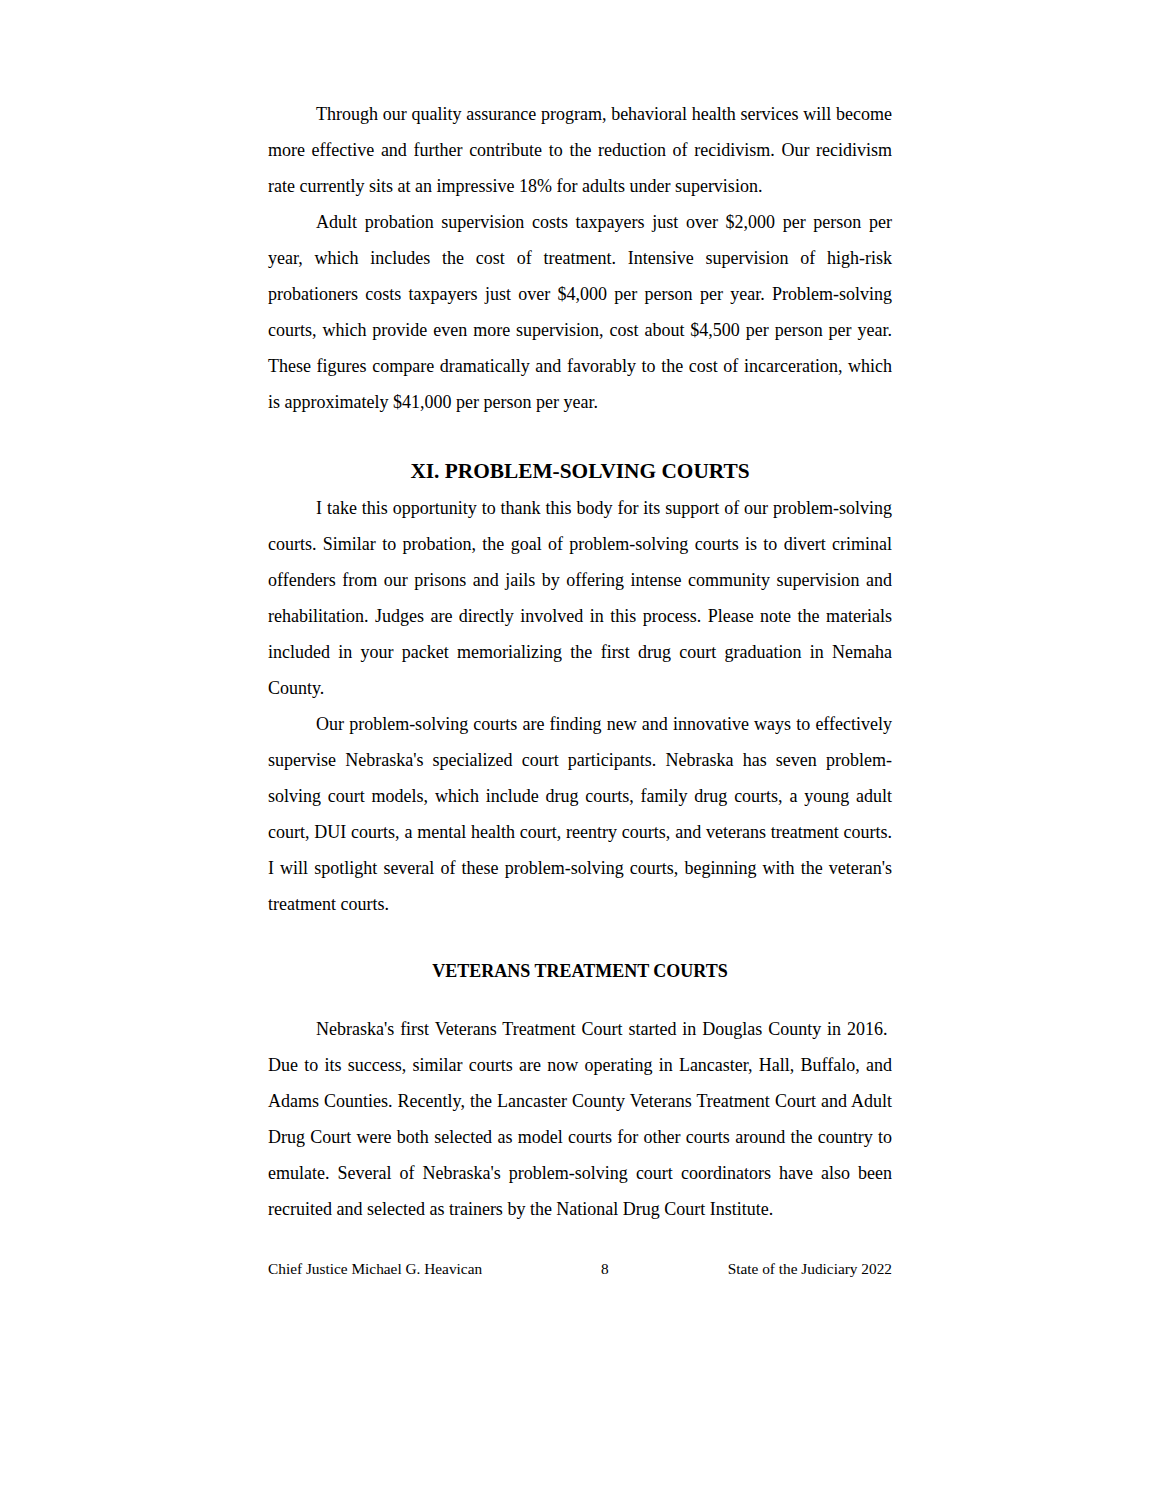Through our quality assurance program, behavioral health services will become more effective and further contribute to the reduction of recidivism. Our recidivism rate currently sits at an impressive 18% for adults under supervision.
Adult probation supervision costs taxpayers just over $2,000 per person per year, which includes the cost of treatment. Intensive supervision of high-risk probationers costs taxpayers just over $4,000 per person per year. Problem-solving courts, which provide even more supervision, cost about $4,500 per person per year. These figures compare dramatically and favorably to the cost of incarceration, which is approximately $41,000 per person per year.
XI. PROBLEM-SOLVING COURTS
I take this opportunity to thank this body for its support of our problem-solving courts. Similar to probation, the goal of problem-solving courts is to divert criminal offenders from our prisons and jails by offering intense community supervision and rehabilitation. Judges are directly involved in this process. Please note the materials included in your packet memorializing the first drug court graduation in Nemaha County.
Our problem-solving courts are finding new and innovative ways to effectively supervise Nebraska's specialized court participants. Nebraska has seven problem-solving court models, which include drug courts, family drug courts, a young adult court, DUI courts, a mental health court, reentry courts, and veterans treatment courts. I will spotlight several of these problem-solving courts, beginning with the veteran's treatment courts.
VETERANS TREATMENT COURTS
Nebraska's first Veterans Treatment Court started in Douglas County in 2016. Due to its success, similar courts are now operating in Lancaster, Hall, Buffalo, and Adams Counties. Recently, the Lancaster County Veterans Treatment Court and Adult Drug Court were both selected as model courts for other courts around the country to emulate. Several of Nebraska's problem-solving court coordinators have also been recruited and selected as trainers by the National Drug Court Institute.
Chief Justice Michael G. Heavican
8
State of the Judiciary 2022